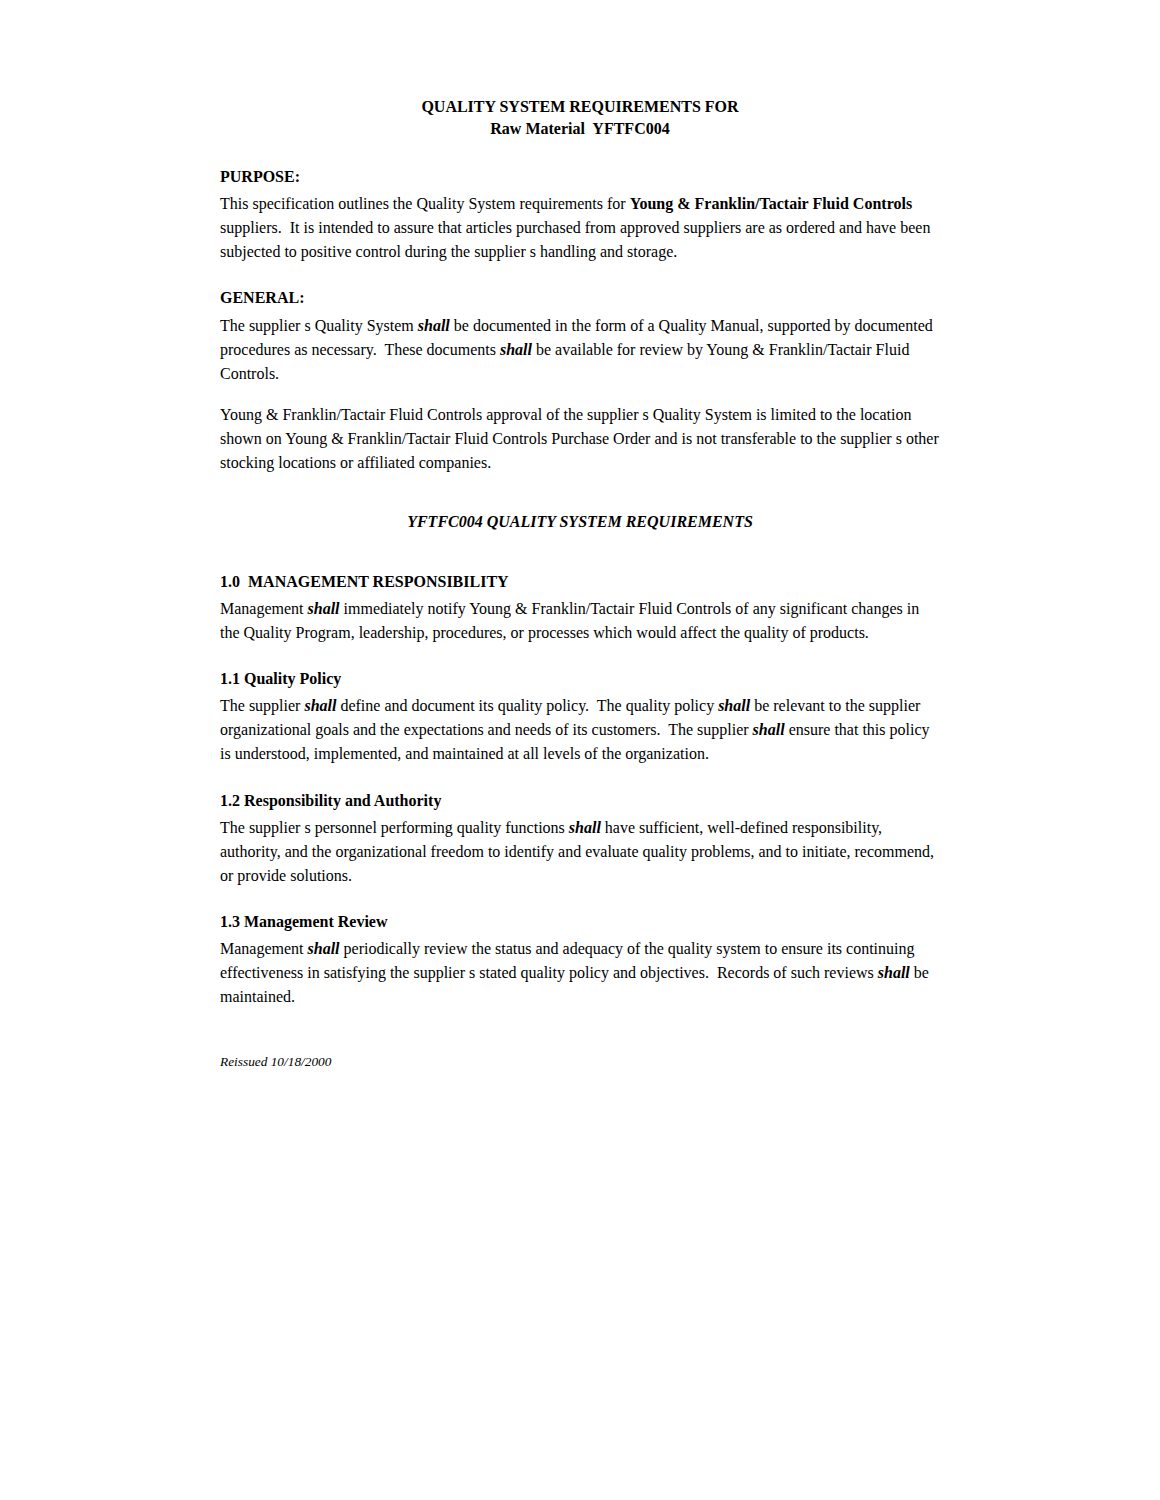QUALITY SYSTEM REQUIREMENTS FOR Raw Material YFTFC004
PURPOSE:
This specification outlines the Quality System requirements for Young & Franklin/Tactair Fluid Controls suppliers. It is intended to assure that articles purchased from approved suppliers are as ordered and have been subjected to positive control during the supplier s handling and storage.
GENERAL:
The supplier s Quality System shall be documented in the form of a Quality Manual, supported by documented procedures as necessary. These documents shall be available for review by Young & Franklin/Tactair Fluid Controls.
Young & Franklin/Tactair Fluid Controls approval of the supplier s Quality System is limited to the location shown on Young & Franklin/Tactair Fluid Controls Purchase Order and is not transferable to the supplier s other stocking locations or affiliated companies.
YFTFC004 QUALITY SYSTEM REQUIREMENTS
1.0 MANAGEMENT RESPONSIBILITY
Management shall immediately notify Young & Franklin/Tactair Fluid Controls of any significant changes in the Quality Program, leadership, procedures, or processes which would affect the quality of products.
1.1 Quality Policy
The supplier shall define and document its quality policy. The quality policy shall be relevant to the supplier organizational goals and the expectations and needs of its customers. The supplier shall ensure that this policy is understood, implemented, and maintained at all levels of the organization.
1.2 Responsibility and Authority
The supplier s personnel performing quality functions shall have sufficient, well-defined responsibility, authority, and the organizational freedom to identify and evaluate quality problems, and to initiate, recommend, or provide solutions.
1.3 Management Review
Management shall periodically review the status and adequacy of the quality system to ensure its continuing effectiveness in satisfying the supplier s stated quality policy and objectives. Records of such reviews shall be maintained.
Reissued 10/18/2000